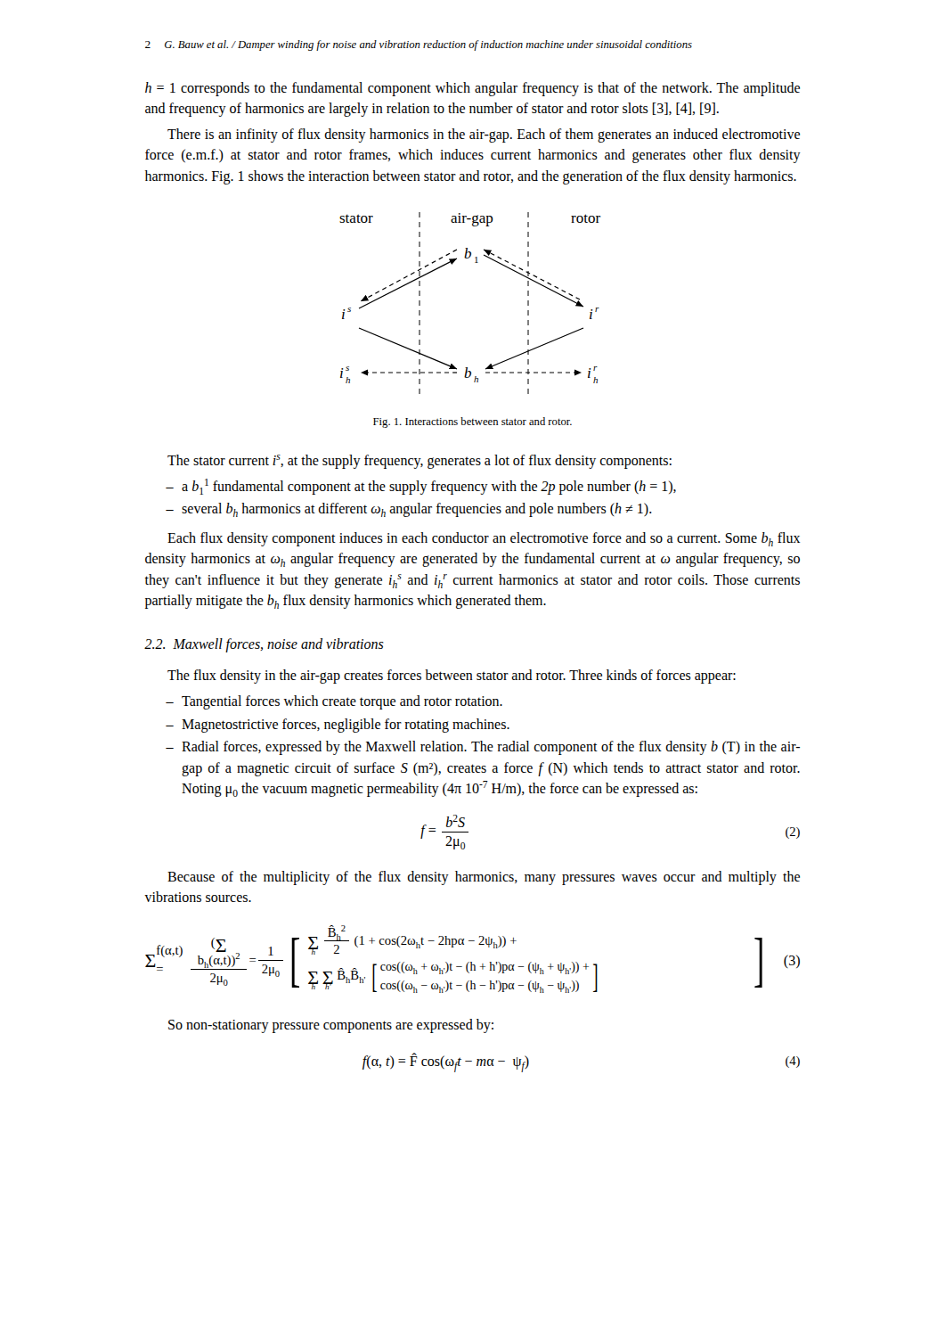2 G. Bauw et al. / Damper winding for noise and vibration reduction of induction machine under sinusoidal conditions
h = 1 corresponds to the fundamental component which angular frequency is that of the network. The amplitude and frequency of harmonics are largely in relation to the number of stator and rotor slots [3], [4], [9].
There is an infinity of flux density harmonics in the air-gap. Each of them generates an induced electromotive force (e.m.f.) at stator and rotor frames, which induces current harmonics and generates other flux density harmonics. Fig. 1 shows the interaction between stator and rotor, and the generation of the flux density harmonics.
stator air-gap rotor b 1 i s i r i s h b h i r h
Fig. 1. Interactions between stator and rotor.
The stator current is, at the supply frequency, generates a lot of flux density components:
a b11 fundamental component at the supply frequency with the 2p pole number (h = 1),
several bh harmonics at different ωh angular frequencies and pole numbers (h ≠ 1).
Each flux density component induces in each conductor an electromotive force and so a current. Some bh flux density harmonics at ωh angular frequency are generated by the fundamental current at ω angular frequency, so they can't influence it but they generate ihs and ihr current harmonics at stator and rotor coils. Those currents partially mitigate the bh flux density harmonics which generated them.
2.2. Maxwell forces, noise and vibrations
The flux density in the air-gap creates forces between stator and rotor. Three kinds of forces appear:
Tangential forces which create torque and rotor rotation.
Magnetostrictive forces, negligible for rotating machines.
Radial forces, expressed by the Maxwell relation. The radial component of the flux density b (T) in the air-gap of a magnetic circuit of surface S (m²), creates a force f (N) which tends to attract stator and rotor. Noting μ0 the vacuum magnetic permeability (4π 10-7 H/m), the force can be expressed as:
f = b2S 2μ0
(2)
Because of the multiplicity of the flux density harmonics, many pressures waves occur and multiply the vibrations sources.
Σf(α,t) = (Σbh(α,t))2 2μ0 = 1 2μ0 [ Σh B̂h2 2 (1 + cos(2ωht − 2hpα − 2ψh)) + Σh Σh' B̂hB̂h' [
cos((ωh + ωh')t − (h + h')pα − (ψh + ψh')) +
cos((ωh − ωh')t − (h − h')pα − (ψh − ψh'))
] ]
(3)
So non-stationary pressure components are expressed by:
f(α, t) = F̂ cos(ωft − mα − ψf)
(4)